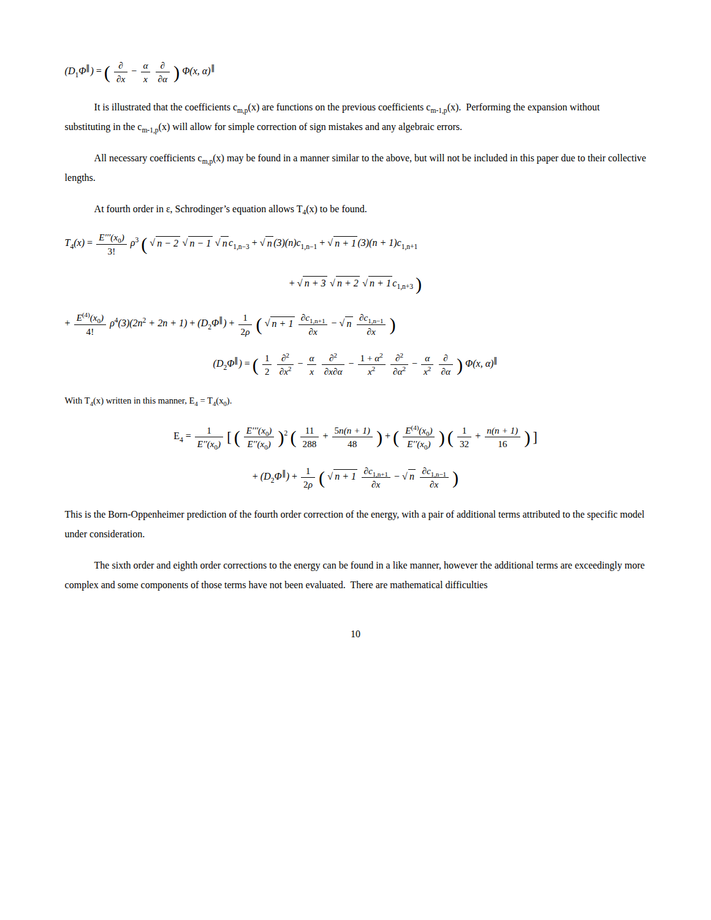(D1Φ∥) = ( ∂∂x − αx ∂∂α ) Φ(x, α)∥
It is illustrated that the coefficients cm,p(x) are functions on the previous coefficients cm-1,p(x). Performing the expansion without substituting in the cm-1,p(x) will allow for simple correction of sign mistakes and any algebraic errors.
All necessary coefficients cm,p(x) may be found in a manner similar to the above, but will not be included in this paper due to their collective lengths.
At fourth order in ε, Schrodinger’s equation allows T4(x) to be found.
T4(x) = E′′′(x0) 3! ρ3 ( √n − 2 √n − 1 √nc1,n−3 + √n(3)(n)c1,n−1 + √n + 1(3)(n + 1)c1,n+1
+ √n + 3 √n + 2 √n + 1 c1,n+3 )
+ E(4)(x0) 4! ρ4(3)(2n2 + 2n + 1) + (D2Φ∥) + 12ρ ( √n + 1 ∂c1,n+1∂x − √n ∂c1,n−1∂x )
(D2Φ∥) = ( 12 ∂2∂x2 − αx ∂2∂x∂α − 1 + α2 x2 ∂2∂α2 − αx2 ∂∂α ) Φ(x, α)∥
With T4(x) written in this manner, E4 = T4(x0).
E4 = 1 E′′(x0) [ ( E′′′(x0) E′′(x0) )2 ( 11288 + 5n(n + 1) 48 ) + ( E(4)(x0) E′′(x0) ) ( 132 + n(n + 1) 16 ) ]
+ (D2Φ∥) + 12ρ ( √n + 1 ∂c1,n+1∂x − √n ∂c1,n−1∂x )
This is the Born-Oppenheimer prediction of the fourth order correction of the energy, with a pair of additional terms attributed to the specific model under consideration.
The sixth order and eighth order corrections to the energy can be found in a like manner, however the additional terms are exceedingly more complex and some components of those terms have not been evaluated. There are mathematical difficulties
10